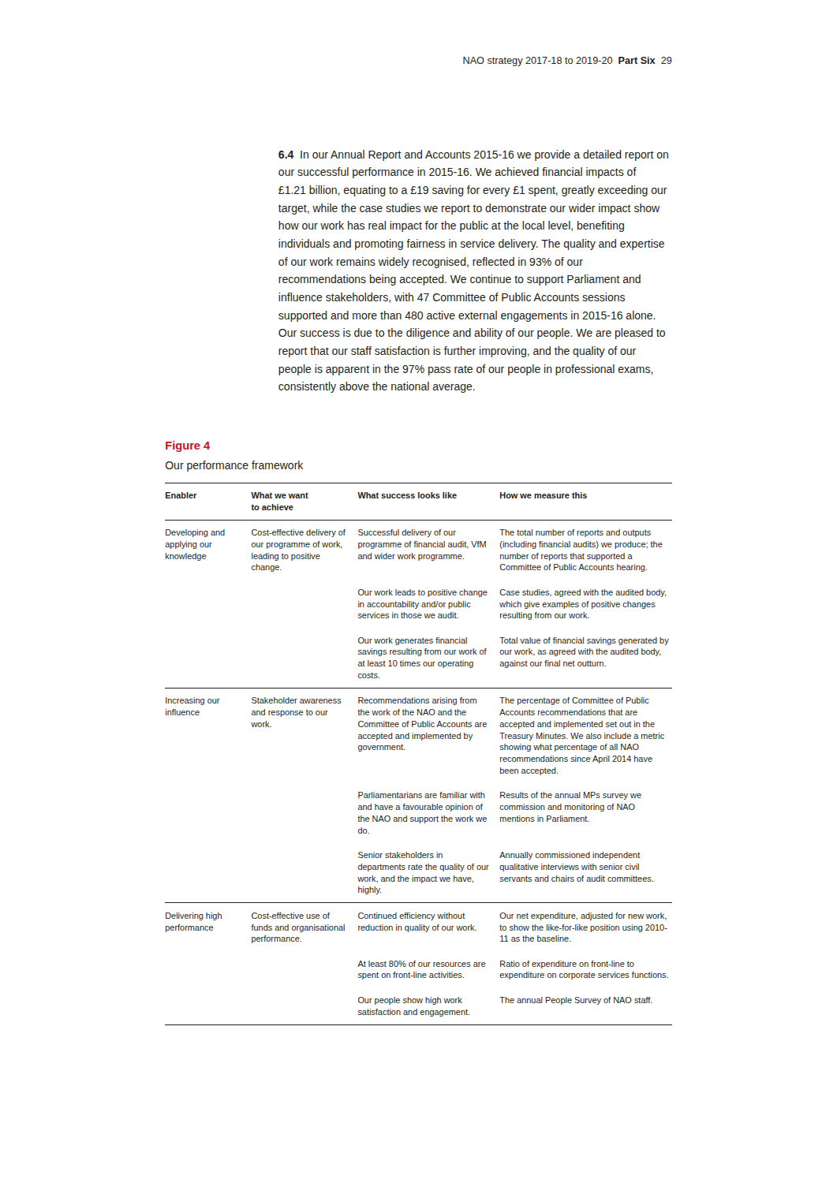NAO strategy 2017-18 to 2019-20 Part Six 29
6.4 In our Annual Report and Accounts 2015-16 we provide a detailed report on our successful performance in 2015-16. We achieved financial impacts of £1.21 billion, equating to a £19 saving for every £1 spent, greatly exceeding our target, while the case studies we report to demonstrate our wider impact show how our work has real impact for the public at the local level, benefiting individuals and promoting fairness in service delivery. The quality and expertise of our work remains widely recognised, reflected in 93% of our recommendations being accepted. We continue to support Parliament and influence stakeholders, with 47 Committee of Public Accounts sessions supported and more than 480 active external engagements in 2015-16 alone. Our success is due to the diligence and ability of our people. We are pleased to report that our staff satisfaction is further improving, and the quality of our people is apparent in the 97% pass rate of our people in professional exams, consistently above the national average.
Figure 4
Our performance framework
| Enabler | What we want to achieve | What success looks like | How we measure this |
| --- | --- | --- | --- |
| Developing and applying our knowledge | Cost-effective delivery of our programme of work, leading to positive change. | Successful delivery of our programme of financial audit, VfM and wider work programme. | The total number of reports and outputs (including financial audits) we produce; the number of reports that supported a Committee of Public Accounts hearing. |
| | | Our work leads to positive change in accountability and/or public services in those we audit. | Case studies, agreed with the audited body, which give examples of positive changes resulting from our work. |
| | | Our work generates financial savings resulting from our work of at least 10 times our operating costs. | Total value of financial savings generated by our work, as agreed with the audited body, against our final net outturn. |
| Increasing our influence | Stakeholder awareness and response to our work. | Recommendations arising from the work of the NAO and the Committee of Public Accounts are accepted and implemented by government. | The percentage of Committee of Public Accounts recommendations that are accepted and implemented set out in the Treasury Minutes. We also include a metric showing what percentage of all NAO recommendations since April 2014 have been accepted. |
| | | Parliamentarians are familiar with and have a favourable opinion of the NAO and support the work we do. | Results of the annual MPs survey we commission and monitoring of NAO mentions in Parliament. |
| | | Senior stakeholders in departments rate the quality of our work, and the impact we have, highly. | Annually commissioned independent qualitative interviews with senior civil servants and chairs of audit committees. |
| Delivering high performance | Cost-effective use of funds and organisational performance. | Continued efficiency without reduction in quality of our work. | Our net expenditure, adjusted for new work, to show the like-for-like position using 2010-11 as the baseline. |
| | | At least 80% of our resources are spent on front-line activities. | Ratio of expenditure on front-line to expenditure on corporate services functions. |
| | | Our people show high work satisfaction and engagement. | The annual People Survey of NAO staff. |